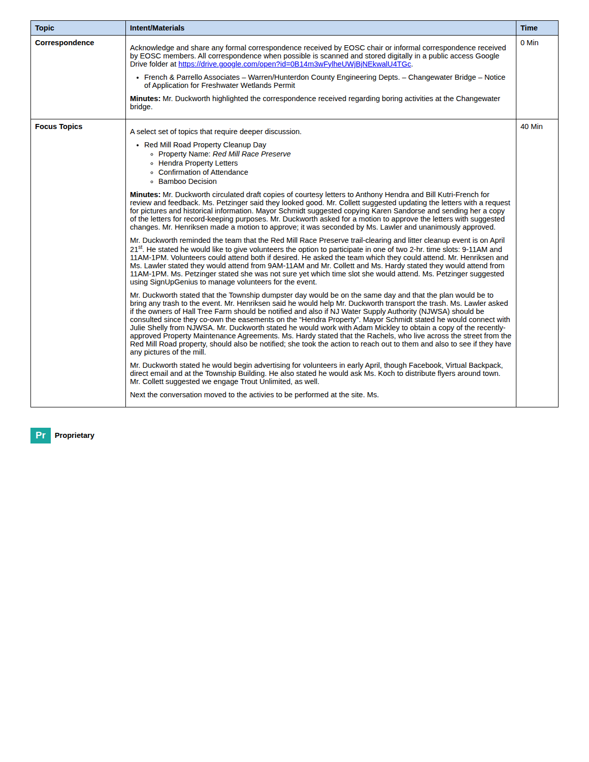| Topic | Intent/Materials | Time |
| --- | --- | --- |
| Correspondence | Acknowledge and share any formal correspondence received by EOSC chair or informal correspondence received by EOSC members. All correspondence when possible is scanned and stored digitally in a public access Google Drive folder at https://drive.google.com/open?id=0B14m3wFylheUWjBjNEkwalU4TGc . French & Parrello Associates – Warren/Hunterdon County Engineering Depts. – Changewater Bridge – Notice of Application for Freshwater Wetlands Permit Minutes: Mr. Duckworth highlighted the correspondence received regarding boring activities at the Changewater bridge. | 0 Min |
| Focus Topics | A select set of topics that require deeper discussion. Red Mill Road Property Cleanup Day Property Name: Red Mill Race Preserve Hendra Property Letters Confirmation of Attendance Bamboo Decision Minutes: Mr. Duckworth circulated draft copies of courtesy letters to Anthony Hendra and Bill Kutri-French for review and feedback. Ms. Petzinger said they looked good. Mr. Collett suggested updating the letters with a request for pictures and historical information. Mayor Schmidt suggested copying Karen Sandorse and sending her a copy of the letters for record-keeping purposes. Mr. Duckworth asked for a motion to approve the letters with suggested changes. Mr. Henriksen made a motion to approve; it was seconded by Ms. Lawler and unanimously approved. Mr. Duckworth reminded the team that the Red Mill Race Preserve trail-clearing and litter cleanup event is on April 21 st . He stated he would like to give volunteers the option to participate in one of two 2-hr. time slots: 9-11AM and 11AM-1PM. Volunteers could attend both if desired. He asked the team which they could attend. Mr. Henriksen and Ms. Lawler stated they would attend from 9AM-11AM and Mr. Collett and Ms. Hardy stated they would attend from 11AM-1PM. Ms. Petzinger stated she was not sure yet which time slot she would attend. Ms. Petzinger suggested using SignUpGenius to manage volunteers for the event. Mr. Duckworth stated that the Township dumpster day would be on the same day and that the plan would be to bring any trash to the event. Mr. Henriksen said he would help Mr. Duckworth transport the trash. Ms. Lawler asked if the owners of Hall Tree Farm should be notified and also if NJ Water Supply Authority (NJWSA) should be consulted since they co-own the easements on the “Hendra Property”. Mayor Schmidt stated he would connect with Julie Shelly from NJWSA. Mr. Duckworth stated he would work with Adam Mickley to obtain a copy of the recently-approved Property Maintenance Agreements. Ms. Hardy stated that the Rachels, who live across the street from the Red Mill Road property, should also be notified; she took the action to reach out to them and also to see if they have any pictures of the mill. Mr. Duckworth stated he would begin advertising for volunteers in early April, though Facebook, Virtual Backpack, direct email and at the Township Building. He also stated he would ask Ms. Koch to distribute flyers around town. Mr. Collett suggested we engage Trout Unlimited, as well. Next the conversation moved to the activies to be performed at the site. Ms. | 40 Min |
Pr Proprietary